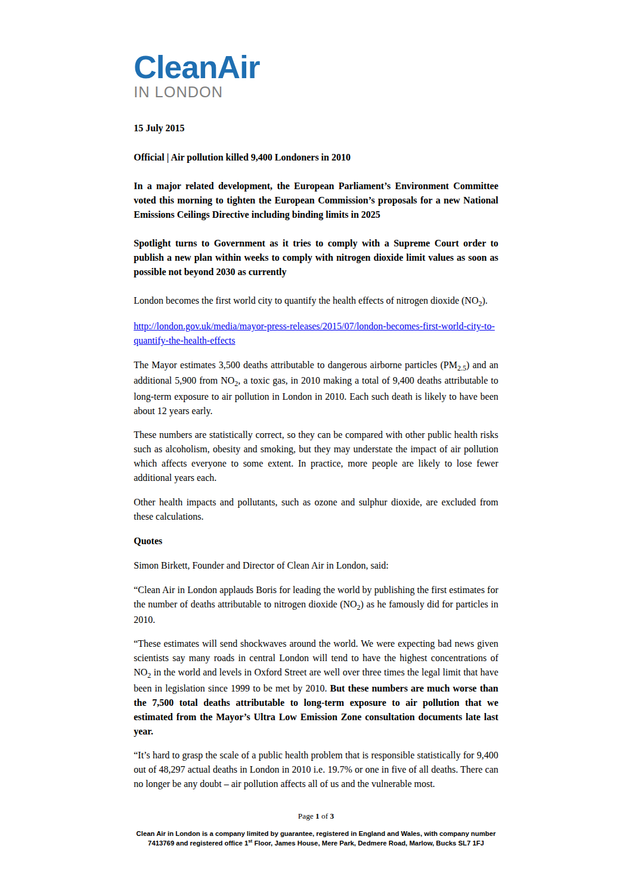Clean Air
IN LONDON
15 July 2015
Official | Air pollution killed 9,400 Londoners in 2010
In a major related development, the European Parliament’s Environment Committee voted this morning to tighten the European Commission’s proposals for a new National Emissions Ceilings Directive including binding limits in 2025
Spotlight turns to Government as it tries to comply with a Supreme Court order to publish a new plan within weeks to comply with nitrogen dioxide limit values as soon as possible not beyond 2030 as currently
London becomes the first world city to quantify the health effects of nitrogen dioxide (NO2).
http://london.gov.uk/media/mayor-press-releases/2015/07/london-becomes-first-world-city-to-quantify-the-health-effects
The Mayor estimates 3,500 deaths attributable to dangerous airborne particles (PM2.5) and an additional 5,900 from NO2, a toxic gas, in 2010 making a total of 9,400 deaths attributable to long-term exposure to air pollution in London in 2010. Each such death is likely to have been about 12 years early.
These numbers are statistically correct, so they can be compared with other public health risks such as alcoholism, obesity and smoking, but they may understate the impact of air pollution which affects everyone to some extent. In practice, more people are likely to lose fewer additional years each.
Other health impacts and pollutants, such as ozone and sulphur dioxide, are excluded from these calculations.
Quotes
Simon Birkett, Founder and Director of Clean Air in London, said:
“Clean Air in London applauds Boris for leading the world by publishing the first estimates for the number of deaths attributable to nitrogen dioxide (NO2) as he famously did for particles in 2010.
“These estimates will send shockwaves around the world. We were expecting bad news given scientists say many roads in central London will tend to have the highest concentrations of NO2 in the world and levels in Oxford Street are well over three times the legal limit that have been in legislation since 1999 to be met by 2010. But these numbers are much worse than the 7,500 total deaths attributable to long-term exposure to air pollution that we estimated from the Mayor’s Ultra Low Emission Zone consultation documents late last year.
“It’s hard to grasp the scale of a public health problem that is responsible statistically for 9,400 out of 48,297 actual deaths in London in 2010 i.e. 19.7% or one in five of all deaths. There can no longer be any doubt – air pollution affects all of us and the vulnerable most.
Page 1 of 3
Clean Air in London is a company limited by guarantee, registered in England and Wales, with company number
7413769 and registered office 1st Floor, James House, Mere Park, Dedmere Road, Marlow, Bucks SL7 1FJ